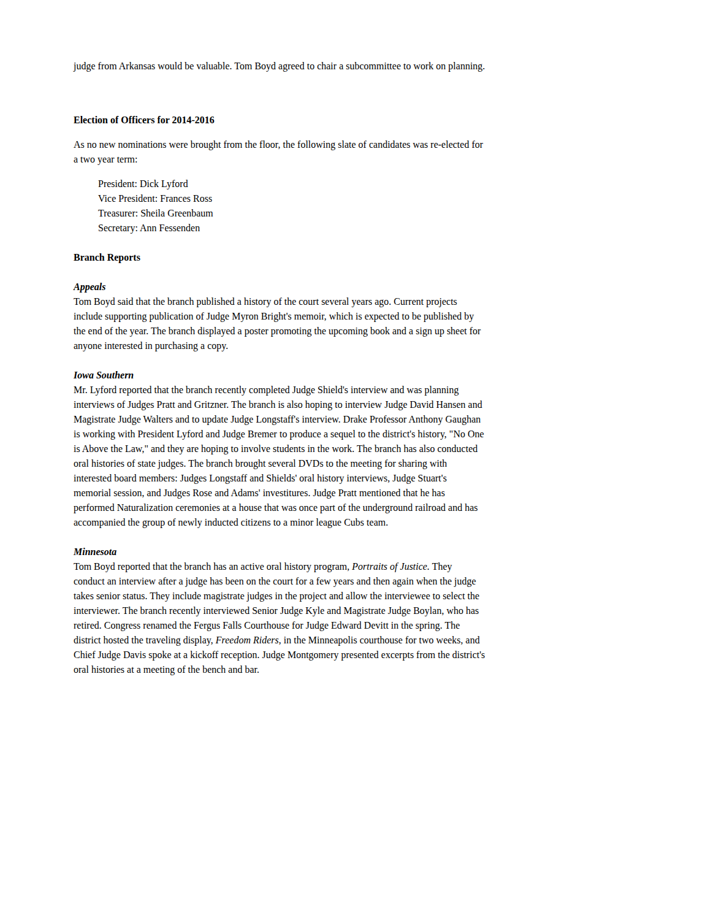judge from Arkansas would be valuable. Tom Boyd agreed to chair a subcommittee to work on planning.
Election of Officers for 2014-2016
As no new nominations were brought from the floor, the following slate of candidates was re-elected for a two year term:
President: Dick Lyford
Vice President: Frances Ross
Treasurer: Sheila Greenbaum
Secretary: Ann Fessenden
Branch Reports
Appeals
Tom Boyd said that the branch published a history of the court several years ago. Current projects include supporting publication of Judge Myron Bright's memoir, which is expected to be published by the end of the year. The branch displayed a poster promoting the upcoming book and a sign up sheet for anyone interested in purchasing a copy.
Iowa Southern
Mr. Lyford reported that the branch recently completed Judge Shield's interview and was planning interviews of Judges Pratt and Gritzner. The branch is also hoping to interview Judge David Hansen and Magistrate Judge Walters and to update Judge Longstaff's interview. Drake Professor Anthony Gaughan is working with President Lyford and Judge Bremer to produce a sequel to the district's history, "No One is Above the Law," and they are hoping to involve students in the work. The branch has also conducted oral histories of state judges. The branch brought several DVDs to the meeting for sharing with interested board members: Judges Longstaff and Shields' oral history interviews, Judge Stuart's memorial session, and Judges Rose and Adams' investitures. Judge Pratt mentioned that he has performed Naturalization ceremonies at a house that was once part of the underground railroad and has accompanied the group of newly inducted citizens to a minor league Cubs team.
Minnesota
Tom Boyd reported that the branch has an active oral history program, Portraits of Justice. They conduct an interview after a judge has been on the court for a few years and then again when the judge takes senior status. They include magistrate judges in the project and allow the interviewee to select the interviewer. The branch recently interviewed Senior Judge Kyle and Magistrate Judge Boylan, who has retired. Congress renamed the Fergus Falls Courthouse for Judge Edward Devitt in the spring. The district hosted the traveling display, Freedom Riders, in the Minneapolis courthouse for two weeks, and Chief Judge Davis spoke at a kickoff reception. Judge Montgomery presented excerpts from the district's oral histories at a meeting of the bench and bar.